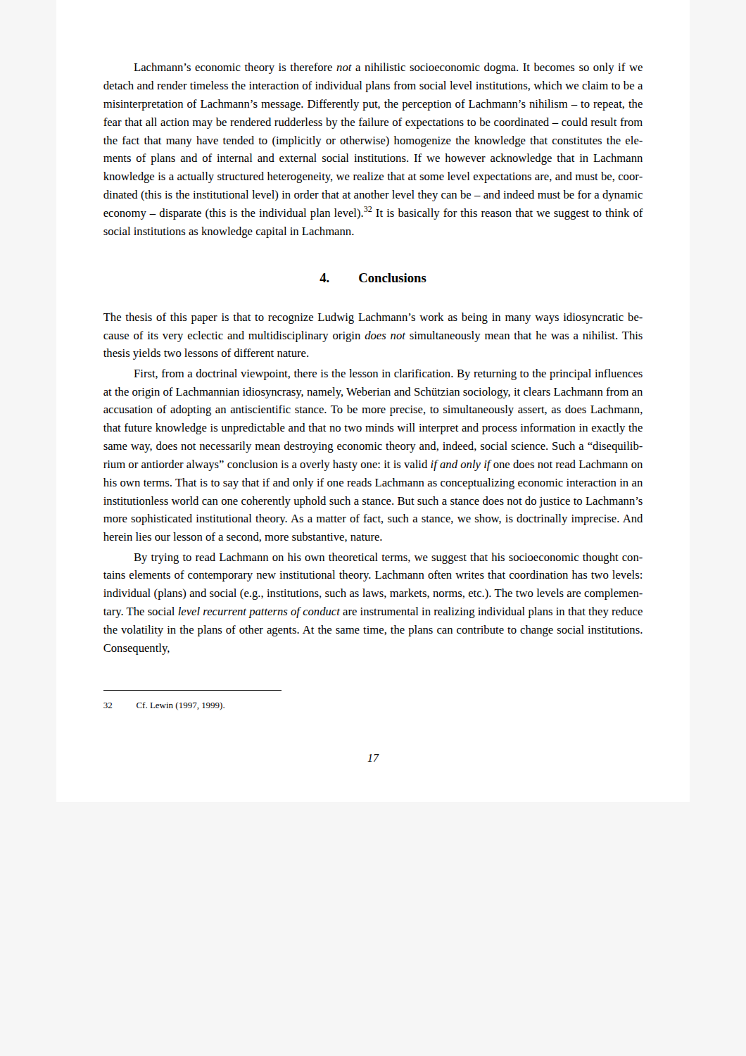Lachmann’s economic theory is therefore not a nihilistic socioeconomic dogma. It becomes so only if we detach and render timeless the interaction of individual plans from social level institutions, which we claim to be a misinterpretation of Lachmann’s message. Differently put, the perception of Lachmann’s nihilism – to repeat, the fear that all action may be rendered rudderless by the failure of expectations to be coordinated – could result from the fact that many have tended to (implicitly or otherwise) homogenize the knowledge that constitutes the elements of plans and of internal and external social institutions. If we however acknowledge that in Lachmann knowledge is a actually structured heterogeneity, we realize that at some level expectations are, and must be, coordinated (this is the institutional level) in order that at another level they can be – and indeed must be for a dynamic economy – disparate (this is the individual plan level).32 It is basically for this reason that we suggest to think of social institutions as knowledge capital in Lachmann.
4. Conclusions
The thesis of this paper is that to recognize Ludwig Lachmann’s work as being in many ways idiosyncratic because of its very eclectic and multidisciplinary origin does not simultaneously mean that he was a nihilist. This thesis yields two lessons of different nature.
First, from a doctrinal viewpoint, there is the lesson in clarification. By returning to the principal influences at the origin of Lachmannian idiosyncrasy, namely, Weberian and Schützian sociology, it clears Lachmann from an accusation of adopting an antiscientific stance. To be more precise, to simultaneously assert, as does Lachmann, that future knowledge is unpredictable and that no two minds will interpret and process information in exactly the same way, does not necessarily mean destroying economic theory and, indeed, social science. Such a “disequilibrium or antiorder always” conclusion is a overly hasty one: it is valid if and only if one does not read Lachmann on his own terms. That is to say that if and only if one reads Lachmann as conceptualizing economic interaction in an institutionless world can one coherently uphold such a stance. But such a stance does not do justice to Lachmann’s more sophisticated institutional theory. As a matter of fact, such a stance, we show, is doctrinally imprecise. And herein lies our lesson of a second, more substantive, nature.
By trying to read Lachmann on his own theoretical terms, we suggest that his socioeconomic thought contains elements of contemporary new institutional theory. Lachmann often writes that coordination has two levels: individual (plans) and social (e.g., institutions, such as laws, markets, norms, etc.). The two levels are complementary. The social level recurrent patterns of conduct are instrumental in realizing individual plans in that they reduce the volatility in the plans of other agents. At the same time, the plans can contribute to change social institutions. Consequently,
32 Cf. Lewin (1997, 1999).
17